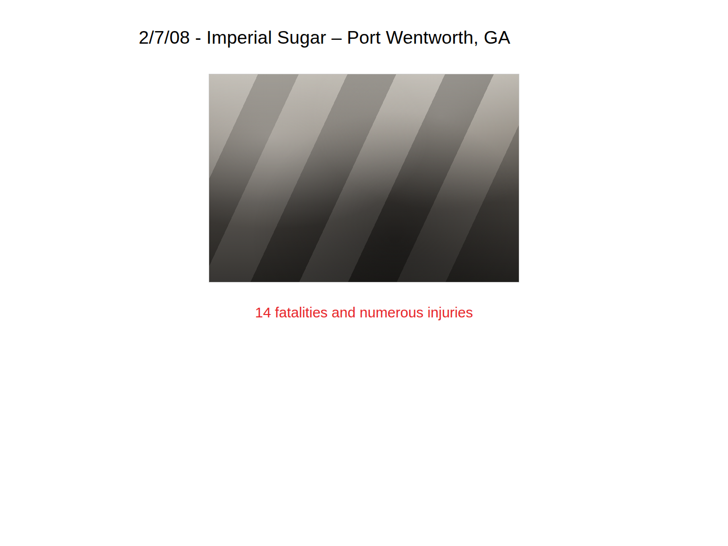2/7/08 - Imperial Sugar – Port Wentworth, GA
14 fatalities and numerous injuries